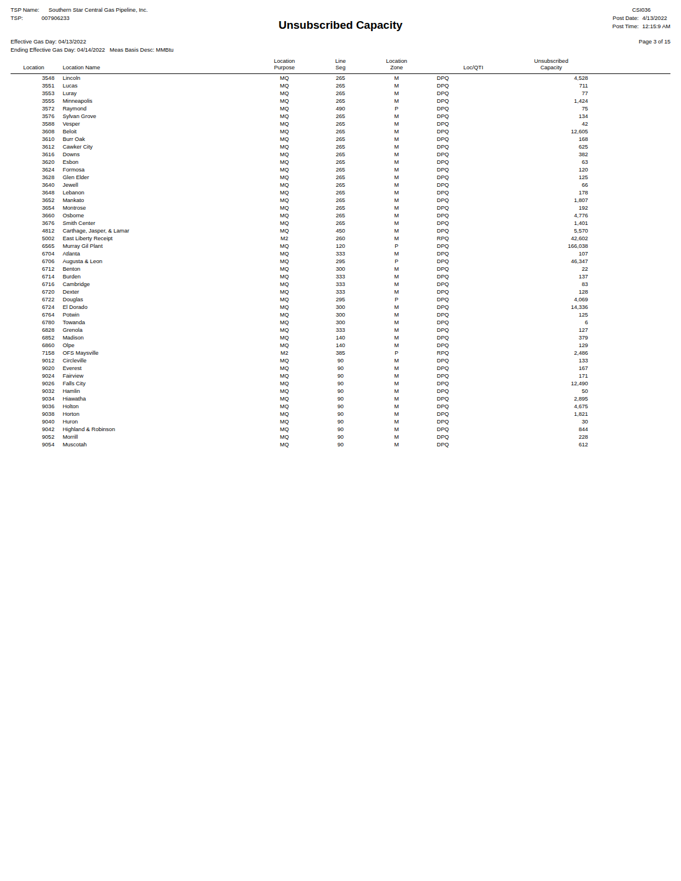TSP Name: Southern Star Central Gas Pipeline, Inc. TSP: 007906233
Unsubscribed Capacity
CSI036
| Post Date: | 4/13/2022 |
| Post Time: | 12:15:9 AM |
Page 3 of 15 Effective Gas Day: 04/13/2022
Ending Effective Gas Day: 04/14/2022 Meas Basis Desc: MMBtu
| Location | Location Name | Location Purpose | Line Seg | Location Zone | Loc/QTI | Unsubscribed Capacity | |
| --- | --- | --- | --- | --- | --- | --- | --- |
| 3548 | Lincoln | MQ | 265 | M | DPQ | 4,528 | |
| 3551 | Lucas | MQ | 265 | M | DPQ | 711 | |
| 3553 | Luray | MQ | 265 | M | DPQ | 77 | |
| 3555 | Minneapolis | MQ | 265 | M | DPQ | 1,424 | |
| 3572 | Raymond | MQ | 490 | P | DPQ | 75 | |
| 3576 | Sylvan Grove | MQ | 265 | M | DPQ | 134 | |
| 3588 | Vesper | MQ | 265 | M | DPQ | 42 | |
| 3608 | Beloit | MQ | 265 | M | DPQ | 12,605 | |
| 3610 | Burr Oak | MQ | 265 | M | DPQ | 168 | |
| 3612 | Cawker City | MQ | 265 | M | DPQ | 625 | |
| 3616 | Downs | MQ | 265 | M | DPQ | 382 | |
| 3620 | Esbon | MQ | 265 | M | DPQ | 63 | |
| 3624 | Formosa | MQ | 265 | M | DPQ | 120 | |
| 3628 | Glen Elder | MQ | 265 | M | DPQ | 125 | |
| 3640 | Jewell | MQ | 265 | M | DPQ | 66 | |
| 3648 | Lebanon | MQ | 265 | M | DPQ | 178 | |
| 3652 | Mankato | MQ | 265 | M | DPQ | 1,807 | |
| 3654 | Montrose | MQ | 265 | M | DPQ | 192 | |
| 3660 | Osborne | MQ | 265 | M | DPQ | 4,776 | |
| 3676 | Smith Center | MQ | 265 | M | DPQ | 1,401 | |
| 4812 | Carthage, Jasper, & Lamar | MQ | 450 | M | DPQ | 5,570 | |
| 5002 | East Liberty Receipt | M2 | 260 | M | RPQ | 42,602 | |
| 6565 | Murray Gil Plant | MQ | 120 | P | DPQ | 166,038 | |
| 6704 | Atlanta | MQ | 333 | M | DPQ | 107 | |
| 6706 | Augusta & Leon | MQ | 295 | P | DPQ | 46,347 | |
| 6712 | Benton | MQ | 300 | M | DPQ | 22 | |
| 6714 | Burden | MQ | 333 | M | DPQ | 137 | |
| 6716 | Cambridge | MQ | 333 | M | DPQ | 83 | |
| 6720 | Dexter | MQ | 333 | M | DPQ | 128 | |
| 6722 | Douglas | MQ | 295 | P | DPQ | 4,069 | |
| 6724 | El Dorado | MQ | 300 | M | DPQ | 14,336 | |
| 6764 | Potwin | MQ | 300 | M | DPQ | 125 | |
| 6780 | Towanda | MQ | 300 | M | DPQ | 6 | |
| 6828 | Grenola | MQ | 333 | M | DPQ | 127 | |
| 6852 | Madison | MQ | 140 | M | DPQ | 379 | |
| 6860 | Olpe | MQ | 140 | M | DPQ | 129 | |
| 7158 | OFS Maysville | M2 | 385 | P | RPQ | 2,486 | |
| 9012 | Circleville | MQ | 90 | M | DPQ | 133 | |
| 9020 | Everest | MQ | 90 | M | DPQ | 167 | |
| 9024 | Fairview | MQ | 90 | M | DPQ | 171 | |
| 9026 | Falls City | MQ | 90 | M | DPQ | 12,490 | |
| 9032 | Hamlin | MQ | 90 | M | DPQ | 50 | |
| 9034 | Hiawatha | MQ | 90 | M | DPQ | 2,895 | |
| 9036 | Holton | MQ | 90 | M | DPQ | 4,675 | |
| 9038 | Horton | MQ | 90 | M | DPQ | 1,821 | |
| 9040 | Huron | MQ | 90 | M | DPQ | 30 | |
| 9042 | Highland & Robinson | MQ | 90 | M | DPQ | 844 | |
| 9052 | Morrill | MQ | 90 | M | DPQ | 228 | |
| 9054 | Muscotah | MQ | 90 | M | DPQ | 612 | |